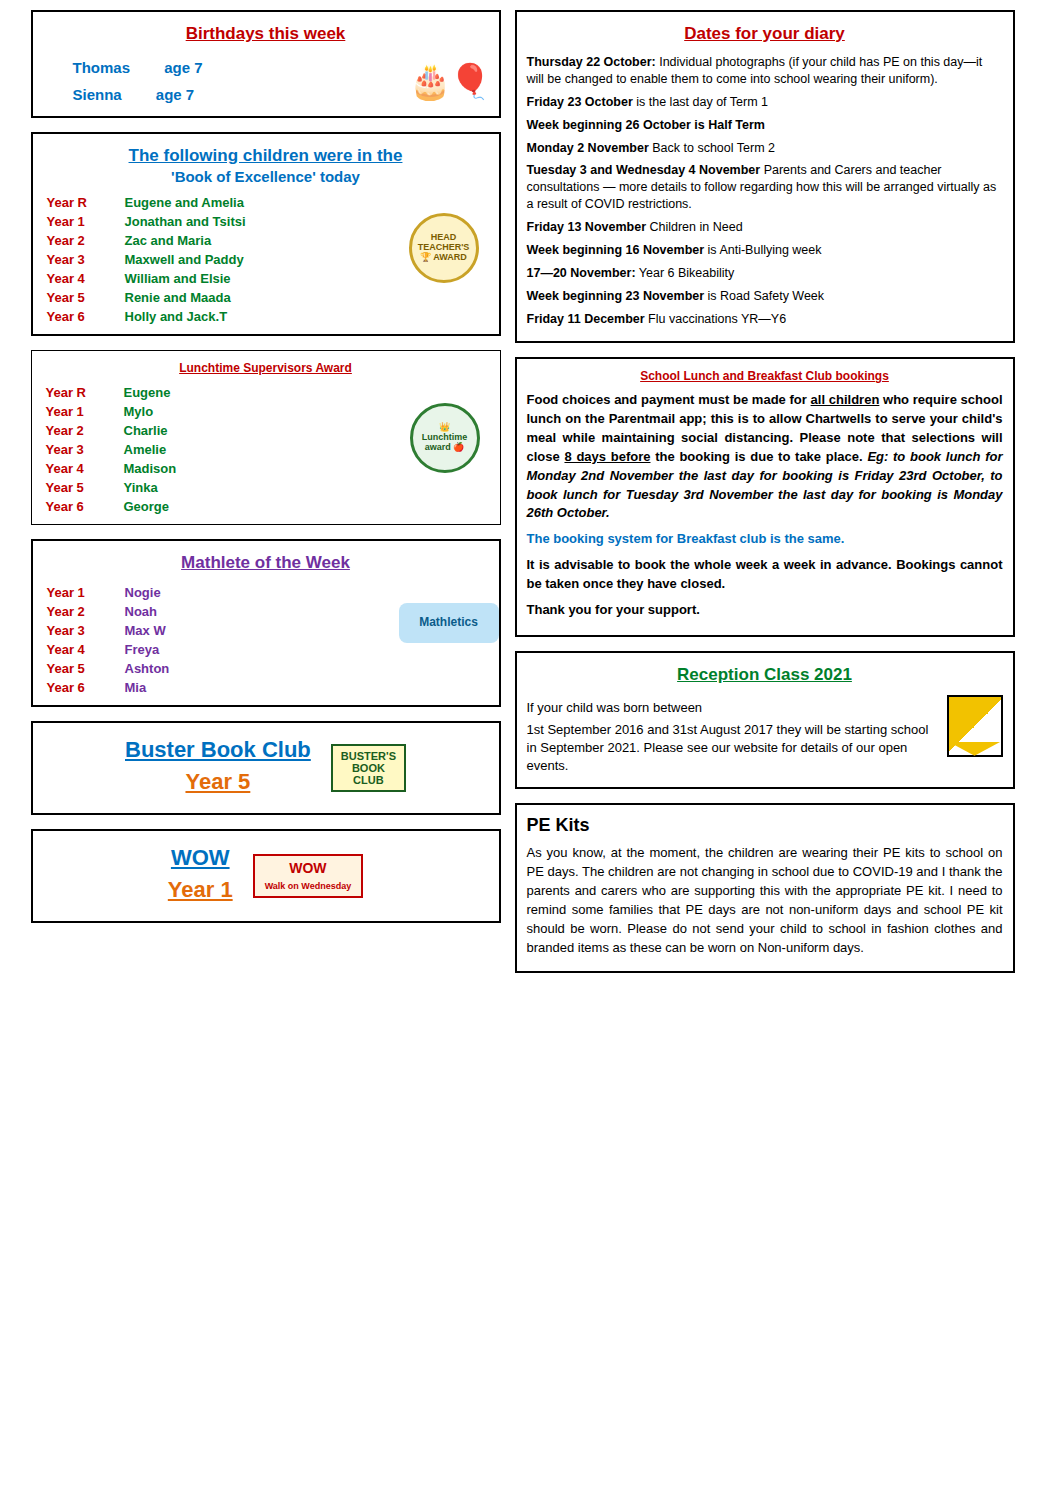Birthdays this week
Thomas age 7
Sienna age 7
🎂🎈
The following children were in the
'Book of Excellence' today
| Year R | Eugene and Amelia |
| Year 1 | Jonathan and Tsitsi |
| Year 2 | Zac and Maria |
| Year 3 | Maxwell and Paddy |
| Year 4 | William and Elsie |
| Year 5 | Renie and Maada |
| Year 6 | Holly and Jack.T |
HEAD TEACHER'S 🏆 AWARD
Lunchtime Supervisors Award
| Year R | Eugene |
| Year 1 | Mylo |
| Year 2 | Charlie |
| Year 3 | Amelie |
| Year 4 | Madison |
| Year 5 | Yinka |
| Year 6 | George |
👑 Lunchtime award 🍎
Mathlete of the Week
| Year 1 | Nogie |
| Year 2 | Noah |
| Year 3 | Max W |
| Year 4 | Freya |
| Year 5 | Ashton |
| Year 6 | Mia |
Mathletics
Buster Book Club
Year 5
BUSTER'S
BOOK
CLUB
WOW
Year 1
WOW
Walk on Wednesday
Dates for your diary
Thursday 22 October: Individual photographs (if your child has PE on this day—it will be changed to enable them to come into school wearing their uniform).
Friday 23 October is the last day of Term 1
Week beginning 26 October is Half Term
Monday 2 November Back to school Term 2
Tuesday 3 and Wednesday 4 November Parents and Carers and teacher consultations — more details to follow regarding how this will be arranged virtually as a result of COVID restrictions.
Friday 13 November Children in Need
Week beginning 16 November is Anti-Bullying week
17—20 November: Year 6 Bikeability
Week beginning 23 November is Road Safety Week
Friday 11 December Flu vaccinations YR—Y6
School Lunch and Breakfast Club bookings
Food choices and payment must be made for all children who require school lunch on the Parentmail app; this is to allow Chartwells to serve your child's meal while maintaining social distancing. Please note that selections will close 8 days before the booking is due to take place. Eg: to book lunch for Monday 2nd November the last day for booking is Friday 23rd October, to book lunch for Tuesday 3rd November the last day for booking is Monday 26th October.
The booking system for Breakfast club is the same.
It is advisable to book the whole week a week in advance. Bookings cannot be taken once they have closed.
Thank you for your support.
Reception Class 2021
If your child was born between
1st September 2016 and 31st August 2017 they will be starting school in September 2021. Please see our website for details of our open events.
PE Kits
As you know, at the moment, the children are wearing their PE kits to school on PE days. The children are not changing in school due to COVID-19 and I thank the parents and carers who are supporting this with the appropriate PE kit. I need to remind some families that PE days are not non-uniform days and school PE kit should be worn. Please do not send your child to school in fashion clothes and branded items as these can be worn on Non-uniform days.